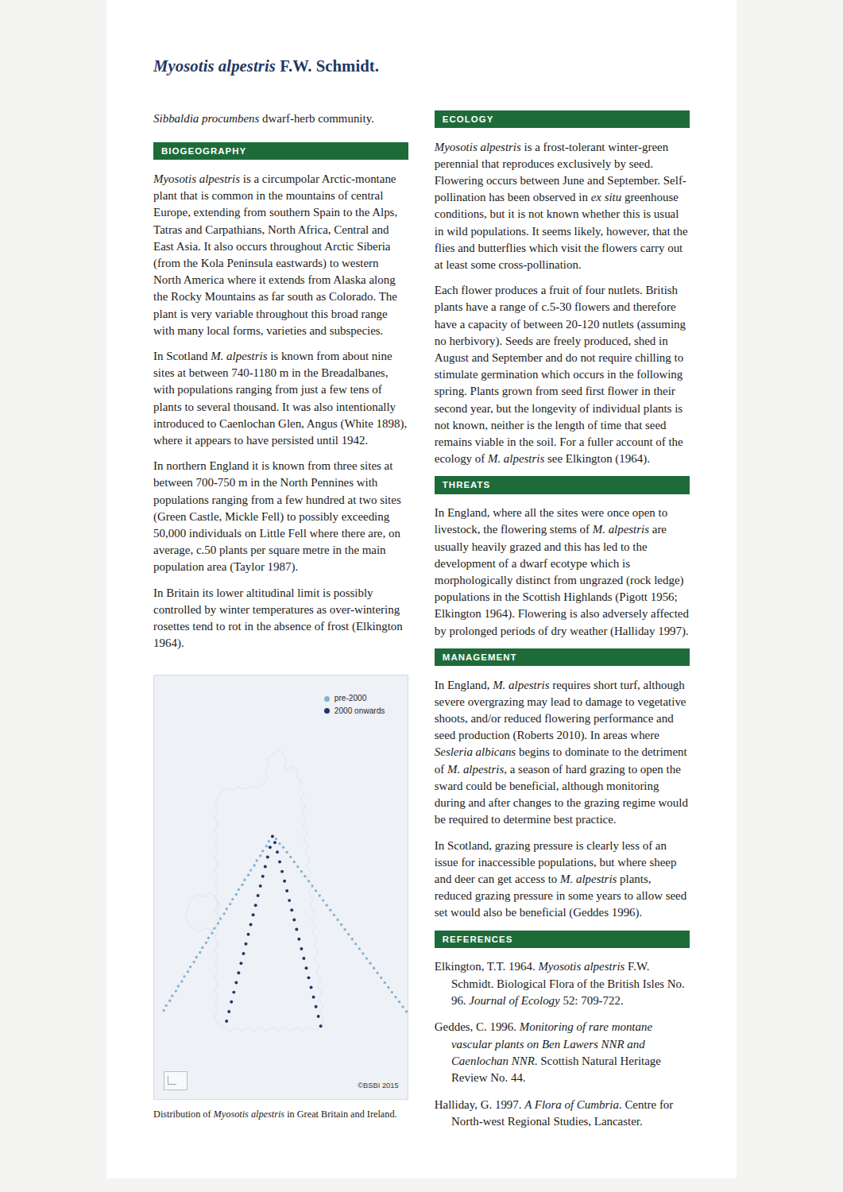Myosotis alpestris F.W. Schmidt.
Sibbaldia procumbens dwarf-herb community.
Biogeography
Myosotis alpestris is a circumpolar Arctic-montane plant that is common in the mountains of central Europe, extending from southern Spain to the Alps, Tatras and Carpathians, North Africa, Central and East Asia. It also occurs throughout Arctic Siberia (from the Kola Peninsula eastwards) to western North America where it extends from Alaska along the Rocky Mountains as far south as Colorado. The plant is very variable throughout this broad range with many local forms, varieties and subspecies.
In Scotland M. alpestris is known from about nine sites at between 740-1180 m in the Breadalbanes, with populations ranging from just a few tens of plants to several thousand. It was also intentionally introduced to Caenlochan Glen, Angus (White 1898), where it appears to have persisted until 1942.
In northern England it is known from three sites at between 700-750 m in the North Pennines with populations ranging from a few hundred at two sites (Green Castle, Mickle Fell) to possibly exceeding 50,000 individuals on Little Fell where there are, on average, c.50 plants per square metre in the main population area (Taylor 1987).
In Britain its lower altitudinal limit is possibly controlled by winter temperatures as over-wintering rosettes tend to rot in the absence of frost (Elkington 1964).
pre-2000
2000 onwards
©BSBI 2015
Distribution of Myosotis alpestris in Great Britain and Ireland.
Ecology
Myosotis alpestris is a frost-tolerant winter-green perennial that reproduces exclusively by seed. Flowering occurs between June and September. Self-pollination has been observed in ex situ greenhouse conditions, but it is not known whether this is usual in wild populations. It seems likely, however, that the flies and butterflies which visit the flowers carry out at least some cross-pollination.
Each flower produces a fruit of four nutlets. British plants have a range of c.5-30 flowers and therefore have a capacity of between 20-120 nutlets (assuming no herbivory). Seeds are freely produced, shed in August and September and do not require chilling to stimulate germination which occurs in the following spring. Plants grown from seed first flower in their second year, but the longevity of individual plants is not known, neither is the length of time that seed remains viable in the soil. For a fuller account of the ecology of M. alpestris see Elkington (1964).
Threats
In England, where all the sites were once open to livestock, the flowering stems of M. alpestris are usually heavily grazed and this has led to the development of a dwarf ecotype which is morphologically distinct from ungrazed (rock ledge) populations in the Scottish Highlands (Pigott 1956; Elkington 1964). Flowering is also adversely affected by prolonged periods of dry weather (Halliday 1997).
Management
In England, M. alpestris requires short turf, although severe overgrazing may lead to damage to vegetative shoots, and/or reduced flowering performance and seed production (Roberts 2010). In areas where Sesleria albicans begins to dominate to the detriment of M. alpestris, a season of hard grazing to open the sward could be beneficial, although monitoring during and after changes to the grazing regime would be required to determine best practice.
In Scotland, grazing pressure is clearly less of an issue for inaccessible populations, but where sheep and deer can get access to M. alpestris plants, reduced grazing pressure in some years to allow seed set would also be beneficial (Geddes 1996).
References
Elkington, T.T. 1964. Myosotis alpestris F.W. Schmidt. Biological Flora of the British Isles No. 96. Journal of Ecology 52: 709-722.
Geddes, C. 1996. Monitoring of rare montane vascular plants on Ben Lawers NNR and Caenlochan NNR. Scottish Natural Heritage Review No. 44.
Halliday, G. 1997. A Flora of Cumbria. Centre for North-west Regional Studies, Lancaster.